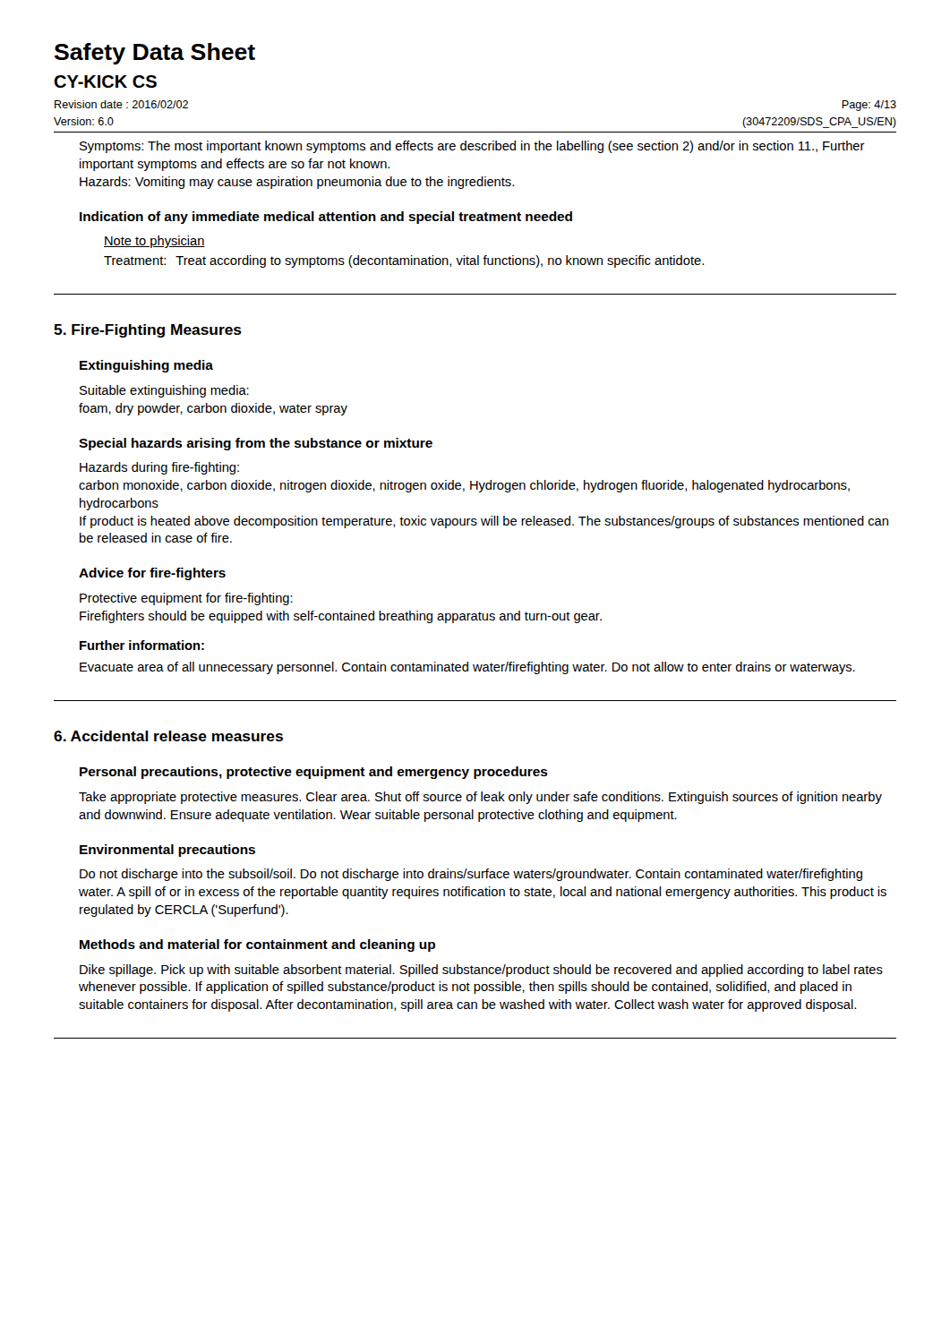Safety Data Sheet
CY-KICK CS
| Revision date : 2016/02/02 | Page: 4/13 |
| Version: 6.0 | (30472209/SDS_CPA_US/EN) |
Symptoms: The most important known symptoms and effects are described in the labelling (see section 2) and/or in section 11., Further important symptoms and effects are so far not known.
Hazards: Vomiting may cause aspiration pneumonia due to the ingredients.
Indication of any immediate medical attention and special treatment needed
Note to physician
| Treatment: | Treat according to symptoms (decontamination, vital functions), no known specific antidote. |
5. Fire-Fighting Measures
Extinguishing media
Suitable extinguishing media:
foam, dry powder, carbon dioxide, water spray
Special hazards arising from the substance or mixture
Hazards during fire-fighting:
carbon monoxide, carbon dioxide, nitrogen dioxide, nitrogen oxide, Hydrogen chloride, hydrogen fluoride, halogenated hydrocarbons, hydrocarbons
If product is heated above decomposition temperature, toxic vapours will be released. The substances/groups of substances mentioned can be released in case of fire.
Advice for fire-fighters
Protective equipment for fire-fighting:
Firefighters should be equipped with self-contained breathing apparatus and turn-out gear.
Further information:
Evacuate area of all unnecessary personnel. Contain contaminated water/firefighting water. Do not allow to enter drains or waterways.
6. Accidental release measures
Personal precautions, protective equipment and emergency procedures
Take appropriate protective measures. Clear area. Shut off source of leak only under safe conditions. Extinguish sources of ignition nearby and downwind. Ensure adequate ventilation. Wear suitable personal protective clothing and equipment.
Environmental precautions
Do not discharge into the subsoil/soil. Do not discharge into drains/surface waters/groundwater. Contain contaminated water/firefighting water. A spill of or in excess of the reportable quantity requires notification to state, local and national emergency authorities. This product is regulated by CERCLA ('Superfund').
Methods and material for containment and cleaning up
Dike spillage. Pick up with suitable absorbent material. Spilled substance/product should be recovered and applied according to label rates whenever possible. If application of spilled substance/product is not possible, then spills should be contained, solidified, and placed in suitable containers for disposal. After decontamination, spill area can be washed with water. Collect wash water for approved disposal.